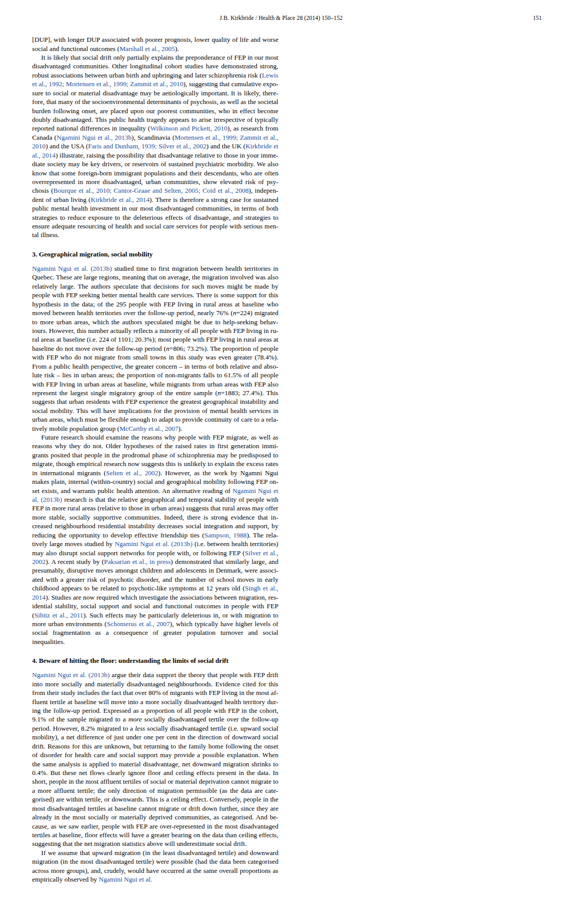J.B. Kirkbride / Health & Place 28 (2014) 150–152
151
[DUP], with longer DUP associated with poorer prognosis, lower quality of life and worse social and functional outcomes (Marshall et al., 2005).
It is likely that social drift only partially explains the preponderance of FEP in our most disadvantaged communities. Other longitudinal cohort studies have demonstrated strong, robust associations between urban birth and upbringing and later schizophrenia risk (Lewis et al., 1992; Mortensen et al., 1999; Zammit et al., 2010), suggesting that cumulative exposure to social or material disadvantage may be aetiologically important. It is likely, therefore, that many of the socioenvironmental determinants of psychosis, as well as the societal burden following onset, are placed upon our poorest communities, who in effect become doubly disadvantaged. This public health tragedy appears to arise irrespective of typically reported national differences in inequality (Wilkinson and Pickett, 2010), as research from Canada (Ngamini Ngui et al., 2013b), Scandinavia (Mortensen et al., 1999; Zammit et al., 2010) and the USA (Faris and Dunham, 1939; Silver et al., 2002) and the UK (Kirkbride et al., 2014) illustrate, raising the possibility that disadvantage relative to those in your immediate society may be key drivers, or reservoirs of sustained psychiatric morbidity. We also know that some foreign-born immigrant populations and their descendants, who are often overrepresented in more disadvantaged, urban communities, show elevated risk of psychosis (Bourque et al., 2010; Cantor-Graae and Selten, 2005; Coid et al., 2008), independent of urban living (Kirkbride et al., 2014). There is therefore a strong case for sustained public mental health investment in our most disadvantaged communities, in terms of both strategies to reduce exposure to the deleterious effects of disadvantage, and strategies to ensure adequate resourcing of health and social care services for people with serious mental illness.
3. Geographical migration, social mobility
Ngamini Ngui et al. (2013b) studied time to first migration between health territories in Quebec. These are large regions, meaning that on average, the migration involved was also relatively large. The authors speculate that decisions for such moves might be made by people with FEP seeking better mental health care services. There is some support for this hypothesis in the data; of the 295 people with FEP living in rural areas at baseline who moved between health territories over the follow-up period, nearly 76% (n=224) migrated to more urban areas, which the authors speculated might be due to help-seeking behaviours. However, this number actually reflects a minority of all people with FEP living in rural areas at baseline (i.e. 224 of 1101; 20.3%); most people with FEP living in rural areas at baseline do not move over the follow-up period (n=806; 73.2%). The proportion of people with FEP who do not migrate from small towns in this study was even greater (78.4%). From a public health perspective, the greater concern – in terms of both relative and absolute risk – lies in urban areas; the proportion of non-migrants falls to 61.5% of all people with FEP living in urban areas at baseline, while migrants from urban areas with FEP also represent the largest single migratory group of the entire sample (n=1883; 27.4%). This suggests that urban residents with FEP experience the greatest geographical instability and social mobility. This will have implications for the provision of mental health services in urban areas, which must be flexible enough to adapt to provide continuity of care to a relatively mobile population group (McCarthy et al., 2007).
Future research should examine the reasons why people with FEP migrate, as well as reasons why they do not. Older hypotheses of the raised rates in first generation immigrants posited that people in the prodromal phase of schizophrenia may be predisposed to migrate, though empirical research now suggests this is unlikely to explain the excess rates in international migrants (Selten et al., 2002). However, as the work by Ngamni Ngui makes plain, internal (within-country) social and geographical mobility following FEP onset exists, and warrants public health attention. An alternative reading of Ngamini Ngui et al. (2013b) research is that the relative geographical and temporal stability of people with FEP in more rural areas (relative to those in urban areas) suggests that rural areas may offer more stable, socially supportive communities. Indeed, there is strong evidence that increased neighbourhood residential instability decreases social integration and support, by reducing the opportunity to develop effective friendship ties (Sampson, 1988). The relatively large moves studied by Ngamini Ngui et al. (2013b) (i.e. between health territories) may also disrupt social support networks for people with, or following FEP (Silver et al., 2002). A recent study by (Paksarian et al., in press) demonstrated that similarly large, and presumably, disruptive moves amongst children and adolescents in Denmark, were associated with a greater risk of psychotic disorder, and the number of school moves in early childhood appears to be related to psychotic-like symptoms at 12 years old (Singh et al., 2014). Studies are now required which investigate the associations between migration, residential stability, social support and social and functional outcomes in people with FEP (Sibitz et al., 2011). Such effects may be particularly deleterious in, or with migration to more urban environments (Schomerus et al., 2007), which typically have higher levels of social fragmentation as a consequence of greater population turnover and social inequalities.
4. Beware of hitting the floor: understanding the limits of social drift
Ngamini Ngui et al. (2013b) argue their data support the theory that people with FEP drift into more socially and materially disadvantaged neighbourhoods. Evidence cited for this from their study includes the fact that over 80% of migrants with FEP living in the most affluent tertile at baseline will move into a more socially disadvantaged health territory during the follow-up period. Expressed as a proportion of all people with FEP in the cohort, 9.1% of the sample migrated to a more socially disadvantaged tertile over the follow-up period. However, 8.2% migrated to a less socially disadvantaged tertile (i.e. upward social mobility), a net difference of just under one per cent in the direction of downward social drift. Reasons for this are unknown, but returning to the family home following the onset of disorder for health care and social support may provide a possible explanation. When the same analysis is applied to material disadvantage, net downward migration shrinks to 0.4%. But these net flows clearly ignore floor and ceiling effects present in the data. In short, people in the most affluent tertiles of social or material deprivation cannot migrate to a more affluent tertile; the only direction of migration permissible (as the data are categorised) are within tertile, or downwards. This is a ceiling effect. Conversely, people in the most disadvantaged tertiles at baseline cannot migrate or drift down further, since they are already in the most socially or materially deprived communities, as categorised. And because, as we saw earlier, people with FEP are over-represented in the most disadvantaged tertiles at baseline, floor effects will have a greater bearing on the data than ceiling effects, suggesting that the net migration statistics above will underestimate social drift.
If we assume that upward migration (in the least disadvantaged tertile) and downward migration (in the most disadvantaged tertile) were possible (had the data been categorised across more groups), and, crudely, would have occurred at the same overall proportions as empirically observed by Ngamini Ngui et al.